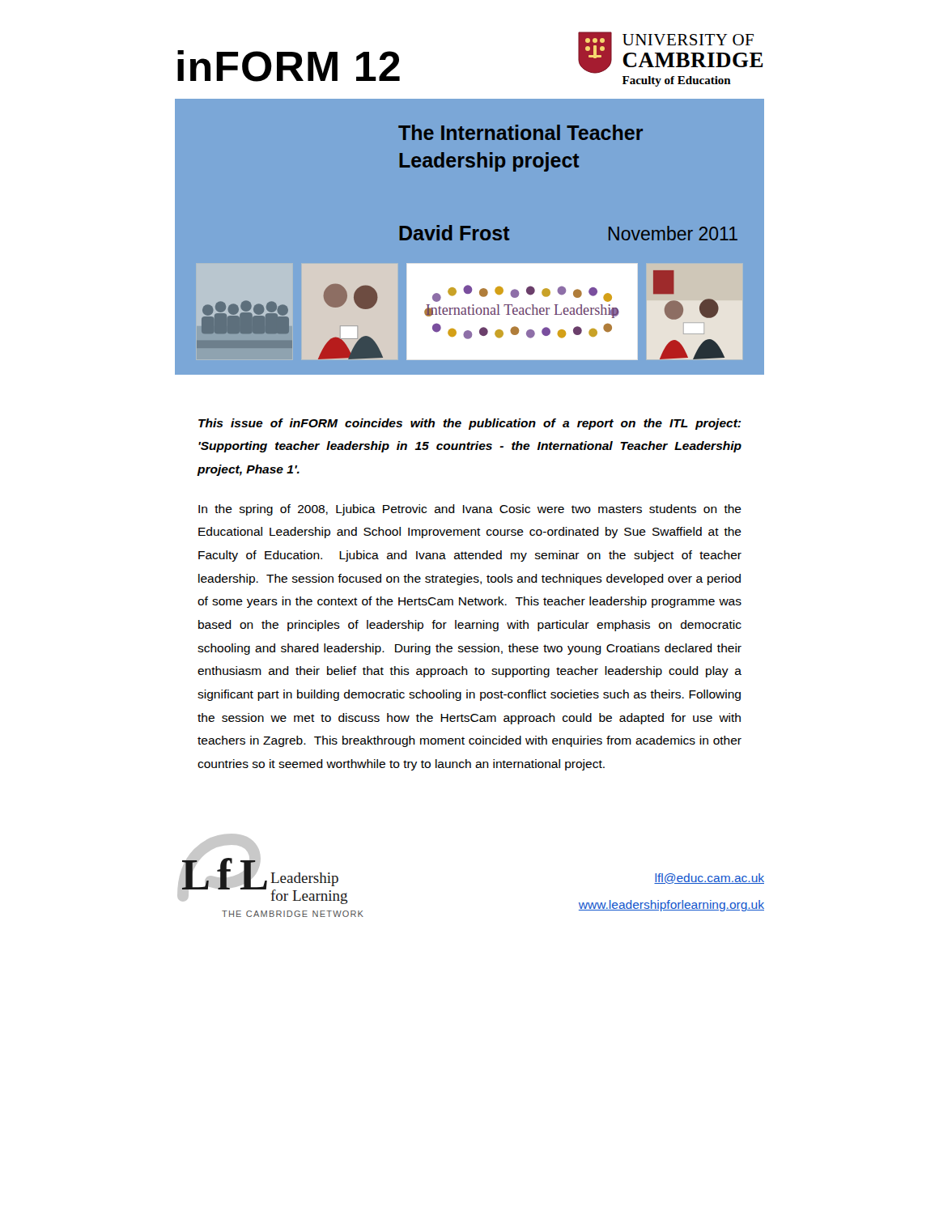inFORM 12
UNIVERSITY OF CAMBRIDGE Faculty of Education
The International Teacher
Leadership project
David Frost
November 2011
International Teacher Leadership
This issue of inFORM coincides with the publication of a report on the ITL project: 'Supporting teacher leadership in 15 countries - the International Teacher Leadership project, Phase 1'.
In the spring of 2008, Ljubica Petrovic and Ivana Cosic were two masters students on the Educational Leadership and School Improvement course co-ordinated by Sue Swaffield at the Faculty of Education. Ljubica and Ivana attended my seminar on the subject of teacher leadership. The session focused on the strategies, tools and techniques developed over a period of some years in the context of the HertsCam Network. This teacher leadership programme was based on the principles of leadership for learning with particular emphasis on democratic schooling and shared leadership. During the session, these two young Croatians declared their enthusiasm and their belief that this approach to supporting teacher leadership could play a significant part in building democratic schooling in post-conflict societies such as theirs. Following the session we met to discuss how the HertsCam approach could be adapted for use with teachers in Zagreb. This breakthrough moment coincided with enquiries from academics in other countries so it seemed worthwhile to try to launch an international project.
L f L Leadership for Learning
THE CAMBRIDGE NETWORK
lfl@educ.cam.ac.uk
www.leadershipforlearning.org.uk